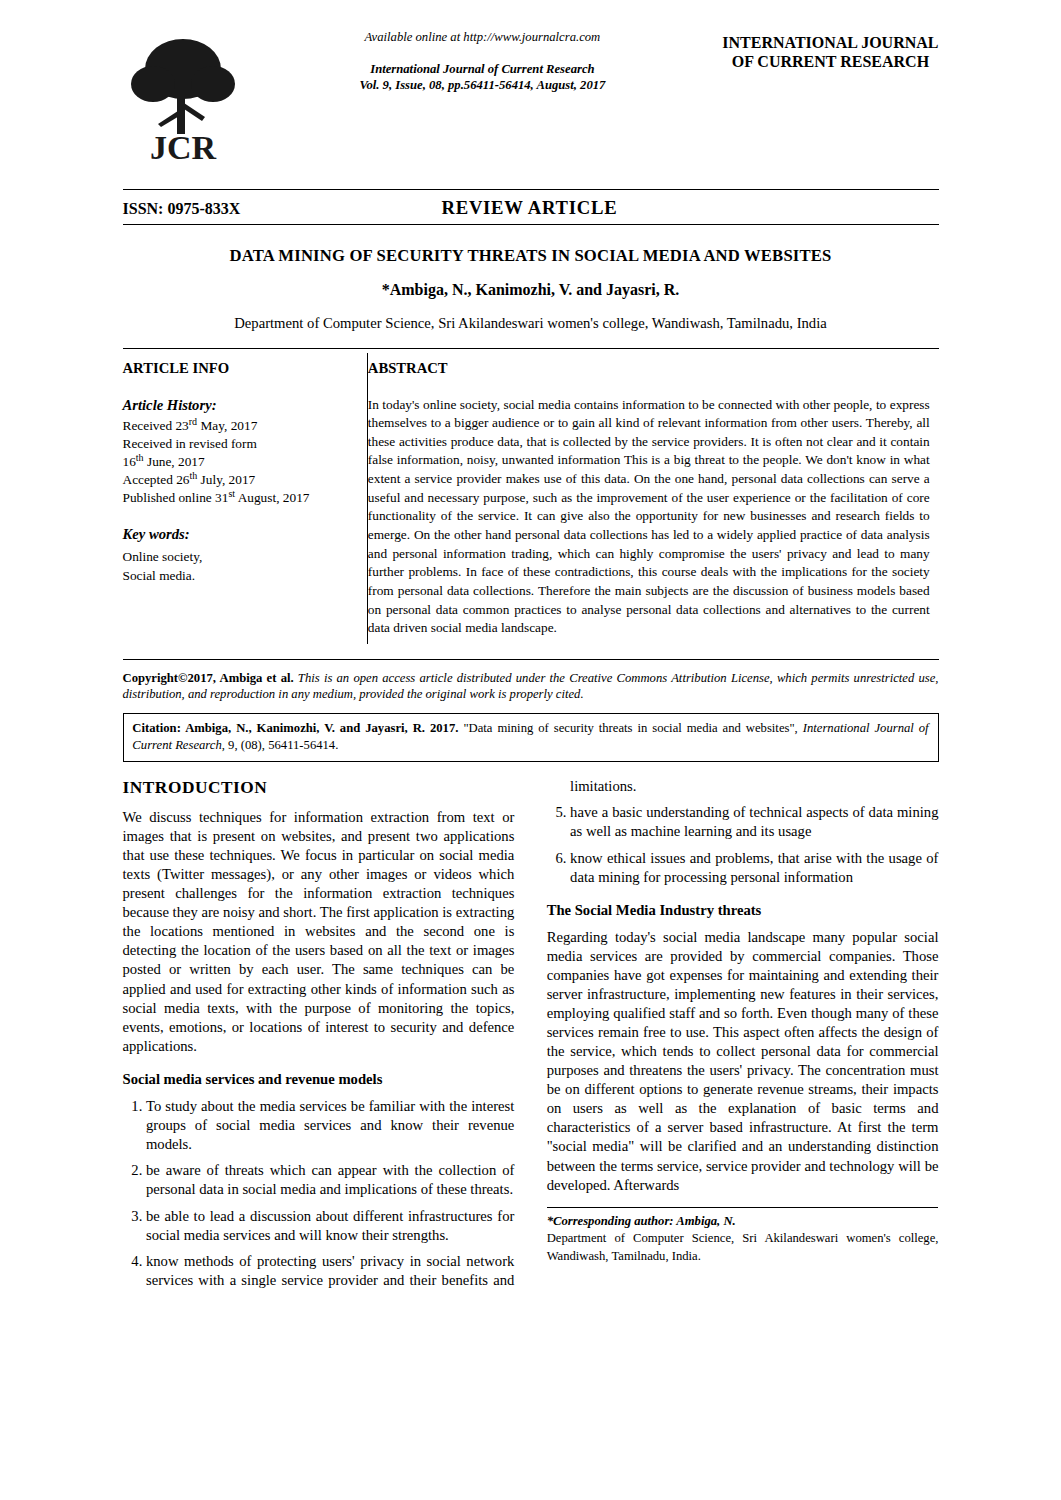JCR
Available online at http://www.journalcra.com
International Journal of Current Research
Vol. 9, Issue, 08, pp.56411-56414, August, 2017
INTERNATIONAL JOURNAL
OF CURRENT RESEARCH
ISSN: 0975-833X
REVIEW ARTICLE
DATA MINING OF SECURITY THREATS IN SOCIAL MEDIA AND WEBSITES
*Ambiga, N., Kanimozhi, V. and Jayasri, R.
Department of Computer Science, Sri Akilandeswari women's college, Wandiwash, Tamilnadu, India
| ARTICLE INFO | ABSTRACT |
| Article History: Received 23 rd May, 2017 Received in revised form 16 th June, 2017 Accepted 26 th July, 2017 Published online 31 st August, 2017 Key words: Online society, Social media. | In today's online society, social media contains information to be connected with other people, to express themselves to a bigger audience or to gain all kind of relevant information from other users. Thereby, all these activities produce data, that is collected by the service providers. It is often not clear and it contain false information, noisy, unwanted information This is a big threat to the people. We don't know in what extent a service provider makes use of this data. On the one hand, personal data collections can serve a useful and necessary purpose, such as the improvement of the user experience or the facilitation of core functionality of the service. It can give also the opportunity for new businesses and research fields to emerge. On the other hand personal data collections has led to a widely applied practice of data analysis and personal information trading, which can highly compromise the users' privacy and lead to many further problems. In face of these contradictions, this course deals with the implications for the society from personal data collections. Therefore the main subjects are the discussion of business models based on personal data common practices to analyse personal data collections and alternatives to the current data driven social media landscape. |
Copyright©2017, Ambiga et al. This is an open access article distributed under the Creative Commons Attribution License, which permits unrestricted use, distribution, and reproduction in any medium, provided the original work is properly cited.
Citation: Ambiga, N., Kanimozhi, V. and Jayasri, R. 2017. "Data mining of security threats in social media and websites", International Journal of Current Research, 9, (08), 56411-56414.
INTRODUCTION
We discuss techniques for information extraction from text or images that is present on websites, and present two applications that use these techniques. We focus in particular on social media texts (Twitter messages), or any other images or videos which present challenges for the information extraction techniques because they are noisy and short. The first application is extracting the locations mentioned in websites and the second one is detecting the location of the users based on all the text or images posted or written by each user. The same techniques can be applied and used for extracting other kinds of information such as social media texts, with the purpose of monitoring the topics, events, emotions, or locations of interest to security and defence applications.
Social media services and revenue models
To study about the media services be familiar with the interest groups of social media services and know their revenue models.
be aware of threats which can appear with the collection of personal data in social media and implications of these threats.
be able to lead a discussion about different infrastructures for social media services and will know their strengths.
know methods of protecting users' privacy in social network services with a single service provider and their benefits and limitations.
have a basic understanding of technical aspects of data mining as well as machine learning and its usage
know ethical issues and problems, that arise with the usage of data mining for processing personal information
The Social Media Industry threats
Regarding today's social media landscape many popular social media services are provided by commercial companies. Those companies have got expenses for maintaining and extending their server infrastructure, implementing new features in their services, employing qualified staff and so forth. Even though many of these services remain free to use. This aspect often affects the design of the service, which tends to collect personal data for commercial purposes and threatens the users' privacy. The concentration must be on different options to generate revenue streams, their impacts on users as well as the explanation of basic terms and characteristics of a server based infrastructure. At first the term "social media" will be clarified and an understanding distinction between the terms service, service provider and technology will be developed. Afterwards
*Corresponding author: Ambiga, N.
Department of Computer Science, Sri Akilandeswari women's college, Wandiwash, Tamilnadu, India.